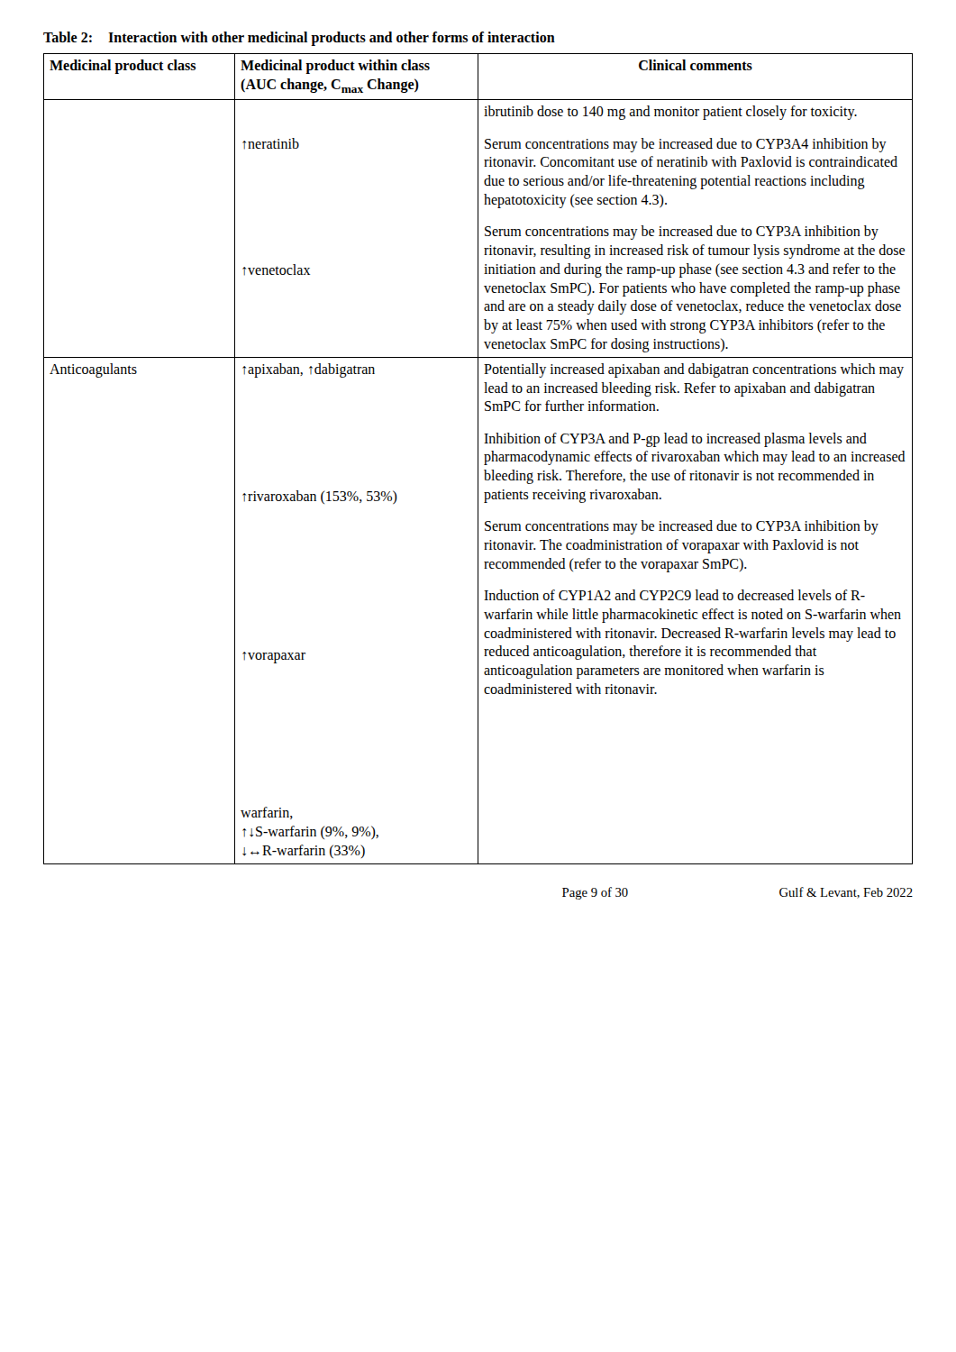Table 2: Interaction with other medicinal products and other forms of interaction
| Medicinal product class | Medicinal product within class (AUC change, C max Change) | Clinical comments |
| --- | --- | --- |
| | ↑neratinib ↑venetoclax | ibrutinib dose to 140 mg and monitor patient closely for toxicity. Serum concentrations may be increased due to CYP3A4 inhibition by ritonavir. Concomitant use of neratinib with Paxlovid is contraindicated due to serious and/or life-threatening potential reactions including hepatotoxicity (see section 4.3). Serum concentrations may be increased due to CYP3A inhibition by ritonavir, resulting in increased risk of tumour lysis syndrome at the dose initiation and during the ramp-up phase (see section 4.3 and refer to the venetoclax SmPC). For patients who have completed the ramp-up phase and are on a steady daily dose of venetoclax, reduce the venetoclax dose by at least 75% when used with strong CYP3A inhibitors (refer to the venetoclax SmPC for dosing instructions). |
| Anticoagulants | ↑apixaban, ↑dabigatran ↑rivaroxaban (153%, 53%) ↑vorapaxar warfarin, ↑↓S-warfarin (9%, 9%), ↓↔R-warfarin (33%) | Potentially increased apixaban and dabigatran concentrations which may lead to an increased bleeding risk. Refer to apixaban and dabigatran SmPC for further information. Inhibition of CYP3A and P-gp lead to increased plasma levels and pharmacodynamic effects of rivaroxaban which may lead to an increased bleeding risk. Therefore, the use of ritonavir is not recommended in patients receiving rivaroxaban. Serum concentrations may be increased due to CYP3A inhibition by ritonavir. The coadministration of vorapaxar with Paxlovid is not recommended (refer to the vorapaxar SmPC). Induction of CYP1A2 and CYP2C9 lead to decreased levels of R-warfarin while little pharmacokinetic effect is noted on S-warfarin when coadministered with ritonavir. Decreased R-warfarin levels may lead to reduced anticoagulation, therefore it is recommended that anticoagulation parameters are monitored when warfarin is coadministered with ritonavir. |
Page 9 of 30
Gulf & Levant, Feb 2022